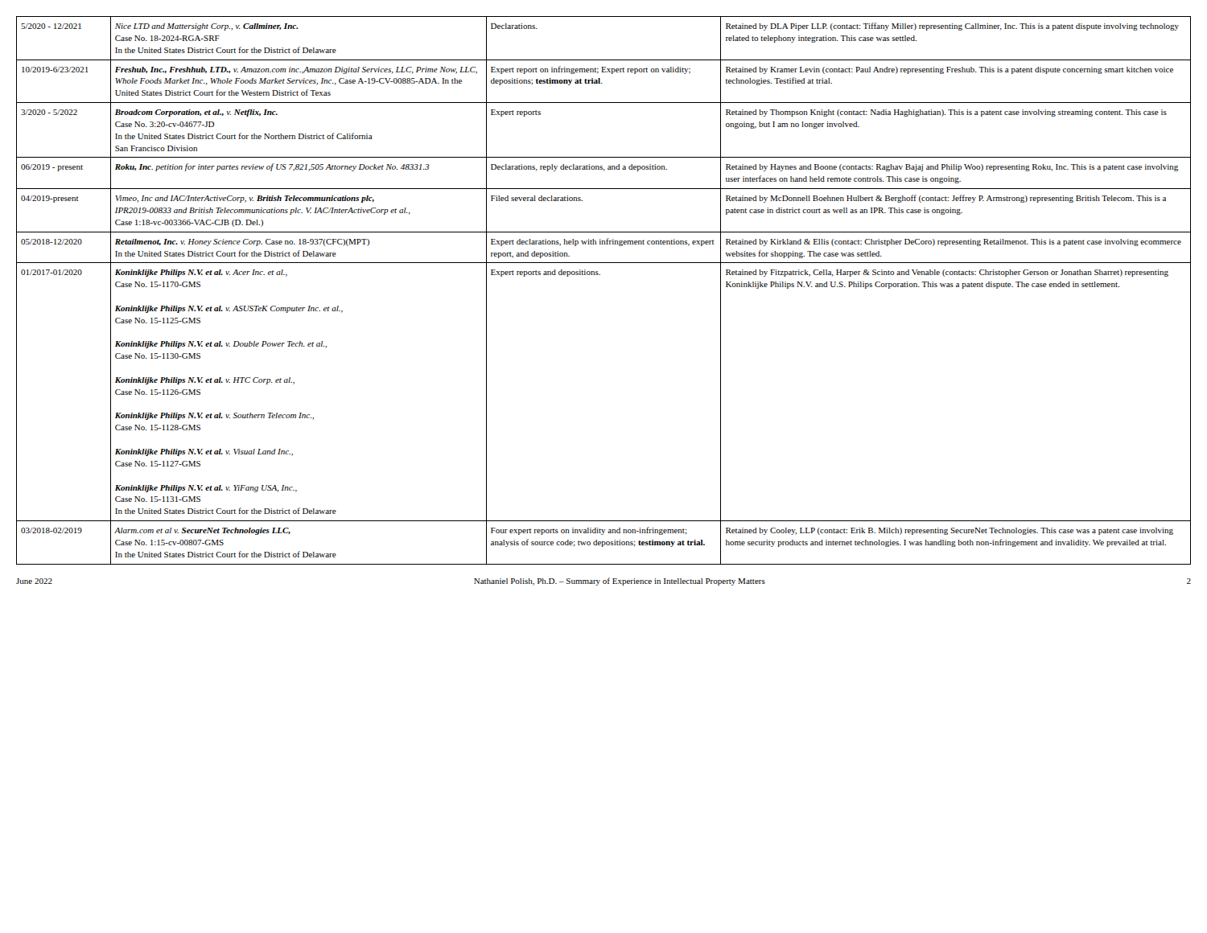| 5/2020 - 12/2021 | Nice LTD and Mattersight Corp., v. Callminer, Inc. Case No. 18-2024-RGA-SRF In the United States District Court for the District of Delaware | Declarations. | Retained by DLA Piper LLP. (contact: Tiffany Miller) representing Callminer, Inc. This is a patent dispute involving technology related to telephony integration. This case was settled. |
| 10/2019-6/23/2021 | Freshub, Inc., Freshhub, LTD., v. Amazon.com inc.,Amazon Digital Services, LLC, Prime Now, LLC, Whole Foods Market Inc., Whole Foods Market Services, Inc., Case A-19-CV-00885-ADA. In the United States District Court for the Western District of Texas | Expert report on infringement; Expert report on validity; depositions; testimony at trial . | Retained by Kramer Levin (contact: Paul Andre) representing Freshub. This is a patent dispute concerning smart kitchen voice technologies. Testified at trial. |
| 3/2020 - 5/2022 | Broadcom Corporation, et al., v. Netflix, Inc. Case No. 3:20-cv-04677-JD In the United States District Court for the Northern District of California San Francisco Division | Expert reports | Retained by Thompson Knight (contact: Nadia Haghighatian). This is a patent case involving streaming content. This case is ongoing, but I am no longer involved. |
| 06/2019 - present | Roku, Inc . petition for inter partes review of US 7,821,505 Attorney Docket No. 48331.3 | Declarations, reply declarations, and a deposition. | Retained by Haynes and Boone (contacts: Raghav Bajaj and Philip Woo) representing Roku, Inc. This is a patent case involving user interfaces on hand held remote controls. This case is ongoing. |
| 04/2019-present | Vimeo, Inc and IAC/InterActiveCorp, v. British Telecommunications plc, IPR2019-00833 and British Telecommunications plc. V. IAC/InterActiveCorp et al., Case 1:18-vc-003366-VAC-CJB (D. Del.) | Filed several declarations. | Retained by McDonnell Boehnen Hulbert & Berghoff (contact: Jeffrey P. Armstrong) representing British Telecom. This is a patent case in district court as well as an IPR. This case is ongoing. |
| 05/2018-12/2020 | Retailmenot, Inc. v. Honey Science Corp. Case no. 18-937(CFC)(MPT) In the United States District Court for the District of Delaware | Expert declarations, help with infringement contentions, expert report, and deposition. | Retained by Kirkland & Ellis (contact: Christpher DeCoro) representing Retailmenot. This is a patent case involving ecommerce websites for shopping. The case was settled. |
| 01/2017-01/2020 | Koninklijke Philips N.V. et al. v. Acer Inc. et al., Case No. 15-1170-GMS Koninklijke Philips N.V. et al. v. ASUSTeK Computer Inc. et al., Case No. 15-1125-GMS Koninklijke Philips N.V. et al. v. Double Power Tech. et al., Case No. 15-1130-GMS Koninklijke Philips N.V. et al. v. HTC Corp. et al., Case No. 15-1126-GMS Koninklijke Philips N.V. et al. v. Southern Telecom Inc., Case No. 15-1128-GMS Koninklijke Philips N.V. et al. v. Visual Land Inc., Case No. 15-1127-GMS Koninklijke Philips N.V. et al. v. YiFang USA, Inc., Case No. 15-1131-GMS In the United States District Court for the District of Delaware | Expert reports and depositions. | Retained by Fitzpatrick, Cella, Harper & Scinto and Venable (contacts: Christopher Gerson or Jonathan Sharret) representing Koninklijke Philips N.V. and U.S. Philips Corporation. This was a patent dispute. The case ended in settlement. |
| 03/2018-02/2019 | Alarm.com et al v. SecureNet Technologies LLC, Case No. 1:15-cv-00807-GMS In the United States District Court for the District of Delaware | Four expert reports on invalidity and non-infringement; analysis of source code; two depositions; testimony at trial. | Retained by Cooley, LLP (contact: Erik B. Milch) representing SecureNet Technologies. This case was a patent case involving home security products and internet technologies. I was handling both non-infringement and invalidity. We prevailed at trial. |
June 2022 Nathaniel Polish, Ph.D. – Summary of Experience in Intellectual Property Matters 2